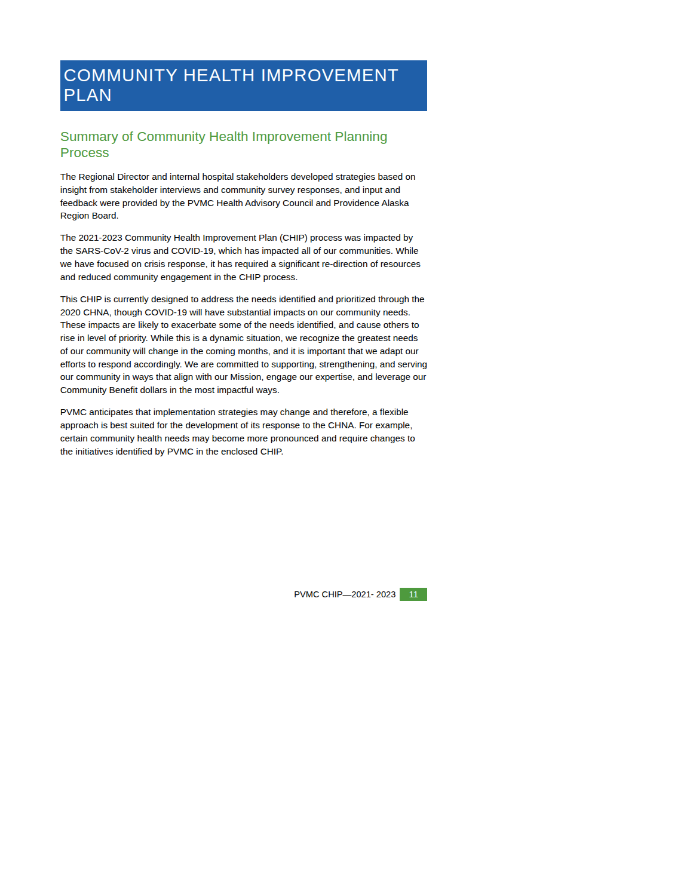COMMUNITY HEALTH IMPROVEMENT PLAN
Summary of Community Health Improvement Planning Process
The Regional Director and internal hospital stakeholders developed strategies based on insight from stakeholder interviews and community survey responses, and input and feedback were provided by the PVMC Health Advisory Council and Providence Alaska Region Board.
The 2021-2023 Community Health Improvement Plan (CHIP) process was impacted by the SARS-CoV-2 virus and COVID-19, which has impacted all of our communities. While we have focused on crisis response, it has required a significant re-direction of resources and reduced community engagement in the CHIP process.
This CHIP is currently designed to address the needs identified and prioritized through the 2020 CHNA, though COVID-19 will have substantial impacts on our community needs. These impacts are likely to exacerbate some of the needs identified, and cause others to rise in level of priority. While this is a dynamic situation, we recognize the greatest needs of our community will change in the coming months, and it is important that we adapt our efforts to respond accordingly. We are committed to supporting, strengthening, and serving our community in ways that align with our Mission, engage our expertise, and leverage our Community Benefit dollars in the most impactful ways.
PVMC anticipates that implementation strategies may change and therefore, a flexible approach is best suited for the development of its response to the CHNA. For example, certain community health needs may become more pronounced and require changes to the initiatives identified by PVMC in the enclosed CHIP.
PVMC CHIP—2021- 202311